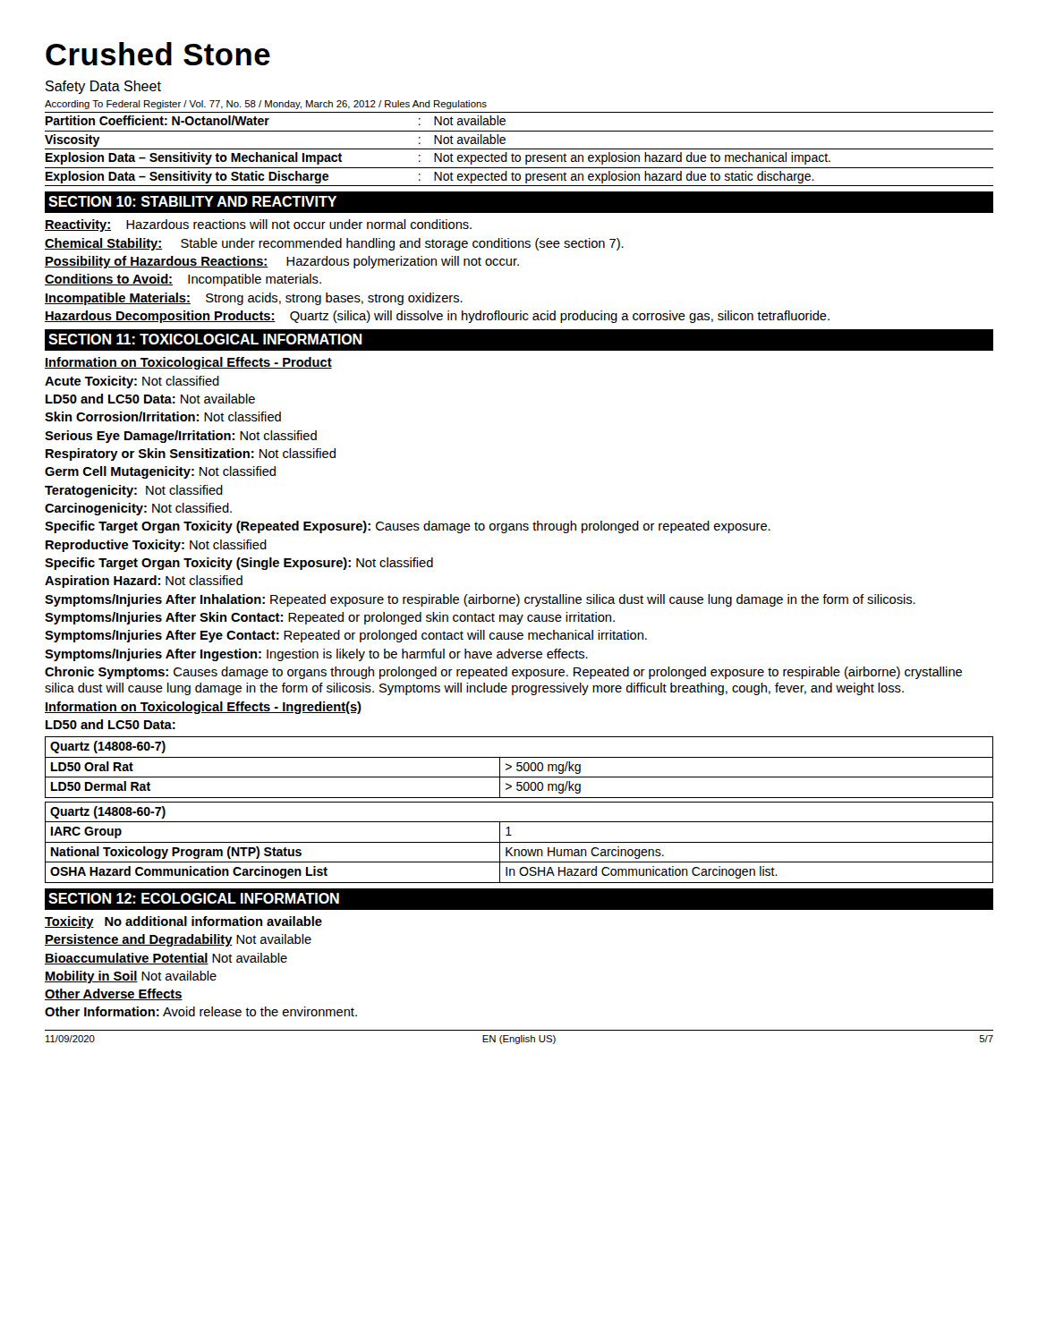Crushed Stone
Safety Data Sheet
According To Federal Register / Vol. 77, No. 58 / Monday, March 26, 2012 / Rules And Regulations
| Partition Coefficient: N-Octanol/Water | : | Not available |
| Viscosity | : | Not available |
| Explosion Data – Sensitivity to Mechanical Impact | : | Not expected to present an explosion hazard due to mechanical impact. |
| Explosion Data – Sensitivity to Static Discharge | : | Not expected to present an explosion hazard due to static discharge. |
SECTION 10: STABILITY AND REACTIVITY
Reactivity: Hazardous reactions will not occur under normal conditions.
Chemical Stability: Stable under recommended handling and storage conditions (see section 7).
Possibility of Hazardous Reactions: Hazardous polymerization will not occur.
Conditions to Avoid: Incompatible materials.
Incompatible Materials: Strong acids, strong bases, strong oxidizers.
Hazardous Decomposition Products: Quartz (silica) will dissolve in hydroflouric acid producing a corrosive gas, silicon tetrafluoride.
SECTION 11: TOXICOLOGICAL INFORMATION
Information on Toxicological Effects - Product
Acute Toxicity: Not classified
LD50 and LC50 Data: Not available
Skin Corrosion/Irritation: Not classified
Serious Eye Damage/Irritation: Not classified
Respiratory or Skin Sensitization: Not classified
Germ Cell Mutagenicity: Not classified
Teratogenicity: Not classified
Carcinogenicity: Not classified.
Specific Target Organ Toxicity (Repeated Exposure): Causes damage to organs through prolonged or repeated exposure.
Reproductive Toxicity: Not classified
Specific Target Organ Toxicity (Single Exposure): Not classified
Aspiration Hazard: Not classified
Symptoms/Injuries After Inhalation: Repeated exposure to respirable (airborne) crystalline silica dust will cause lung damage in the form of silicosis.
Symptoms/Injuries After Skin Contact: Repeated or prolonged skin contact may cause irritation.
Symptoms/Injuries After Eye Contact: Repeated or prolonged contact will cause mechanical irritation.
Symptoms/Injuries After Ingestion: Ingestion is likely to be harmful or have adverse effects.
Chronic Symptoms: Causes damage to organs through prolonged or repeated exposure. Repeated or prolonged exposure to respirable (airborne) crystalline silica dust will cause lung damage in the form of silicosis. Symptoms will include progressively more difficult breathing, cough, fever, and weight loss.
Information on Toxicological Effects - Ingredient(s)
LD50 and LC50 Data:
| Quartz (14808-60-7) |
| LD50 Oral Rat | > 5000 mg/kg |
| LD50 Dermal Rat | > 5000 mg/kg |
| Quartz (14808-60-7) |
| IARC Group | 1 |
| National Toxicology Program (NTP) Status | Known Human Carcinogens. |
| OSHA Hazard Communication Carcinogen List | In OSHA Hazard Communication Carcinogen list. |
SECTION 12: ECOLOGICAL INFORMATION
Toxicity No additional information available
Persistence and Degradability Not available
Bioaccumulative Potential Not available
Mobility in Soil Not available
Other Adverse Effects
Other Information: Avoid release to the environment.
11/09/2020
EN (English US)
5/7